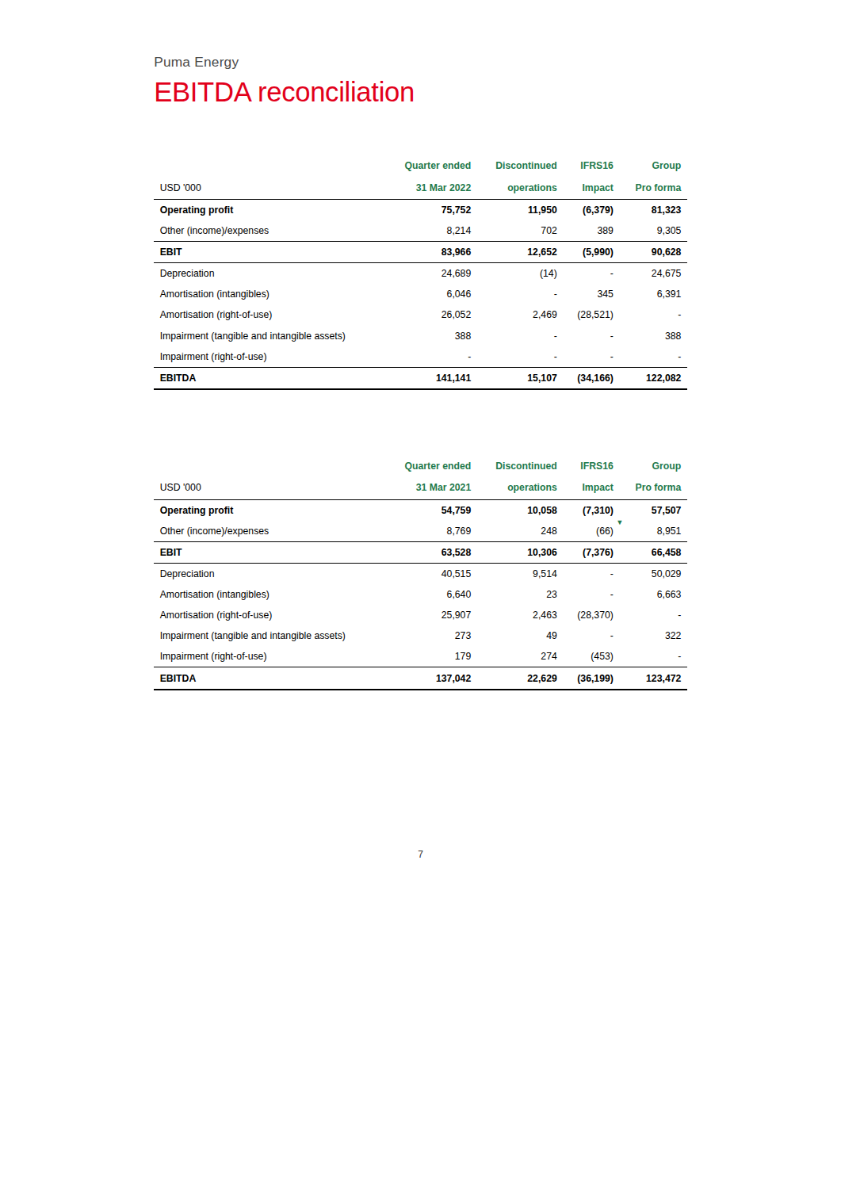Puma Energy
EBITDA reconciliation
| | Quarter ended | Discontinued | IFRS16 | Group |
| --- | --- | --- | --- | --- |
| USD '000 | 31 Mar 2022 | operations | Impact | Pro forma |
| Operating profit | 75,752 | 11,950 | (6,379) | 81,323 |
| Other (income)/expenses | 8,214 | 702 | 389 | 9,305 |
| EBIT | 83,966 | 12,652 | (5,990) | 90,628 |
| Depreciation | 24,689 | (14) | - | 24,675 |
| Amortisation (intangibles) | 6,046 | - | 345 | 6,391 |
| Amortisation (right-of-use) | 26,052 | 2,469 | (28,521) | - |
| Impairment (tangible and intangible assets) | 388 | - | - | 388 |
| Impairment (right-of-use) | - | - | - | - |
| EBITDA | 141,141 | 15,107 | (34,166) | 122,082 |
| | Quarter ended | Discontinued | IFRS16 | Group |
| --- | --- | --- | --- | --- |
| USD '000 | 31 Mar 2021 | operations | Impact | Pro forma |
| Operating profit | 54,759 | 10,058 | (7,310) | 57,507 |
| Other (income)/expenses | 8,769 | 248 | (66) ▼ | 8,951 |
| EBIT | 63,528 | 10,306 | (7,376) | 66,458 |
| Depreciation | 40,515 | 9,514 | - | 50,029 |
| Amortisation (intangibles) | 6,640 | 23 | - | 6,663 |
| Amortisation (right-of-use) | 25,907 | 2,463 | (28,370) | - |
| Impairment (tangible and intangible assets) | 273 | 49 | - | 322 |
| Impairment (right-of-use) | 179 | 274 | (453) | - |
| EBITDA | 137,042 | 22,629 | (36,199) | 123,472 |
7